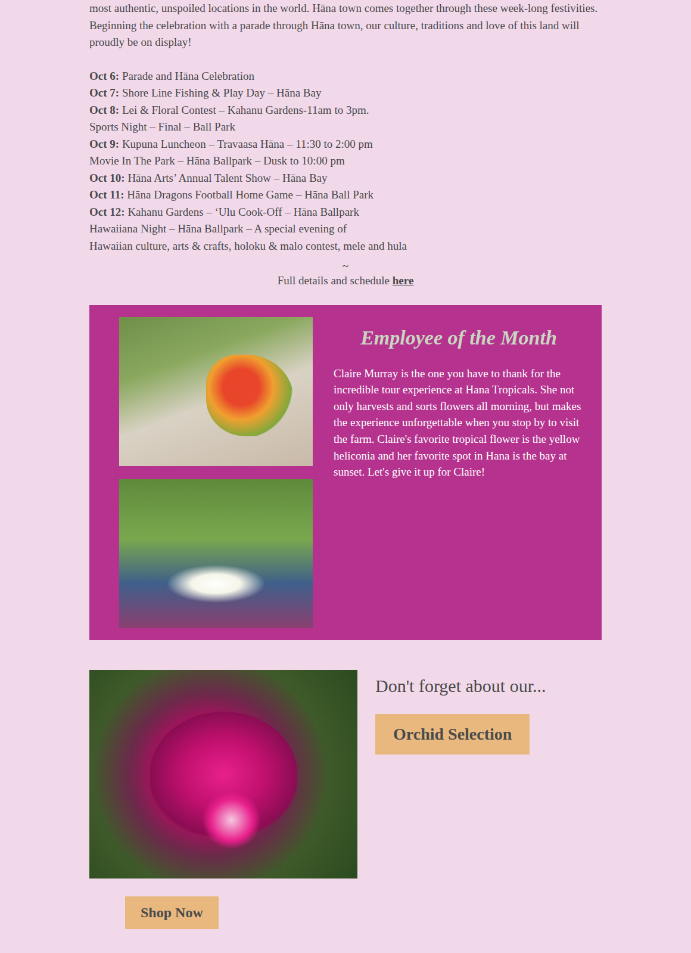most authentic, unspoiled locations in the world. Hāna town comes together through these week-long festivities. Beginning the celebration with a parade through Hāna town, our culture, traditions and love of this land will proudly be on display!
Oct 6: Parade and Hāna Celebration
Oct 7: Shore Line Fishing & Play Day – Hāna Bay
Oct 8: Lei & Floral Contest – Kahanu Gardens-11am to 3pm.
Sports Night – Final – Ball Park
Oct 9: Kupuna Luncheon – Travaasa Hāna – 11:30 to 2:00 pm
Movie In The Park – Hāna Ballpark – Dusk to 10:00 pm
Oct 10: Hāna Arts’ Annual Talent Show – Hāna Bay
Oct 11: Hāna Dragons Football Home Game – Hāna Ball Park
Oct 12: Kahanu Gardens – ‘Ulu Cook-Off – Hāna Ballpark
Hawaiiana Night – Hāna Ballpark – A special evening of
Hawaiian culture, arts & crafts, holoku & malo contest, mele and hula
~
Full details and schedule here
Employee of the Month
Claire Murray is the one you have to thank for the incredible tour experience at Hana Tropicals. She not only harvests and sorts flowers all morning, but makes the experience unforgettable when you stop by to visit the farm. Claire's favorite tropical flower is the yellow heliconia and her favorite spot in Hana is the bay at sunset. Let's give it up for Claire!
Shop Now
Don't forget about our...
Orchid Selection